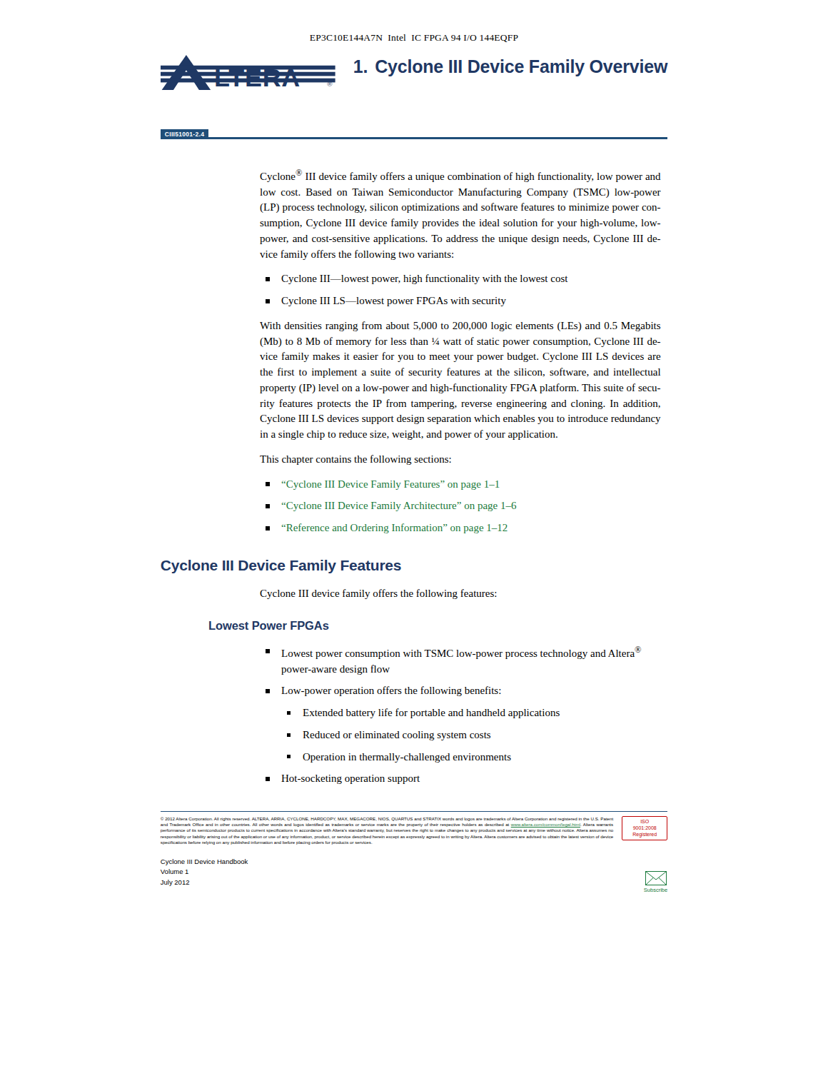EP3C10E144A7N Intel IC FPGA 94 I/O 144EQFP
LTERA ®
1. Cyclone III Device Family Overview
CIII51001-2.4
Cyclone® III device family offers a unique combination of high functionality, low power and low cost. Based on Taiwan Semiconductor Manufacturing Company (TSMC) low-power (LP) process technology, silicon optimizations and software features to minimize power consumption, Cyclone III device family provides the ideal solution for your high-volume, low-power, and cost-sensitive applications. To address the unique design needs, Cyclone III device family offers the following two variants:
Cyclone III—lowest power, high functionality with the lowest cost
Cyclone III LS—lowest power FPGAs with security
With densities ranging from about 5,000 to 200,000 logic elements (LEs) and 0.5 Megabits (Mb) to 8 Mb of memory for less than ¼ watt of static power consumption, Cyclone III device family makes it easier for you to meet your power budget. Cyclone III LS devices are the first to implement a suite of security features at the silicon, software, and intellectual property (IP) level on a low-power and high-functionality FPGA platform. This suite of security features protects the IP from tampering, reverse engineering and cloning. In addition, Cyclone III LS devices support design separation which enables you to introduce redundancy in a single chip to reduce size, weight, and power of your application.
This chapter contains the following sections:
“Cyclone III Device Family Features” on page 1–1
“Cyclone III Device Family Architecture” on page 1–6
“Reference and Ordering Information” on page 1–12
Cyclone III Device Family Features
Cyclone III device family offers the following features:
Lowest Power FPGAs
Lowest power consumption with TSMC low-power process technology and Altera® power-aware design flow
Low-power operation offers the following benefits:
Extended battery life for portable and handheld applications
Reduced or eliminated cooling system costs
Operation in thermally-challenged environments
Hot-socketing operation support
© 2012 Altera Corporation. All rights reserved. ALTERA, ARRIA, CYCLONE, HARDCOPY, MAX, MEGACORE, NIOS, QUARTUS and STRATIX words and logos are trademarks of Altera Corporation and registered in the U.S. Patent and Trademark Office and in other countries. All other words and logos identified as trademarks or service marks are the property of their respective holders as described at www.altera.com/common/legal.html. Altera warrants performance of its semiconductor products to current specifications in accordance with Altera's standard warranty, but reserves the right to make changes to any products and services at any time without notice. Altera assumes no responsibility or liability arising out of the application or use of any information, product, or service described herein except as expressly agreed to in writing by Altera. Altera customers are advised to obtain the latest version of device specifications before relying on any published information and before placing orders for products or services.
ISO
9001:2008
Registered
Cyclone III Device Handbook
Volume 1
July 2012
Subscribe